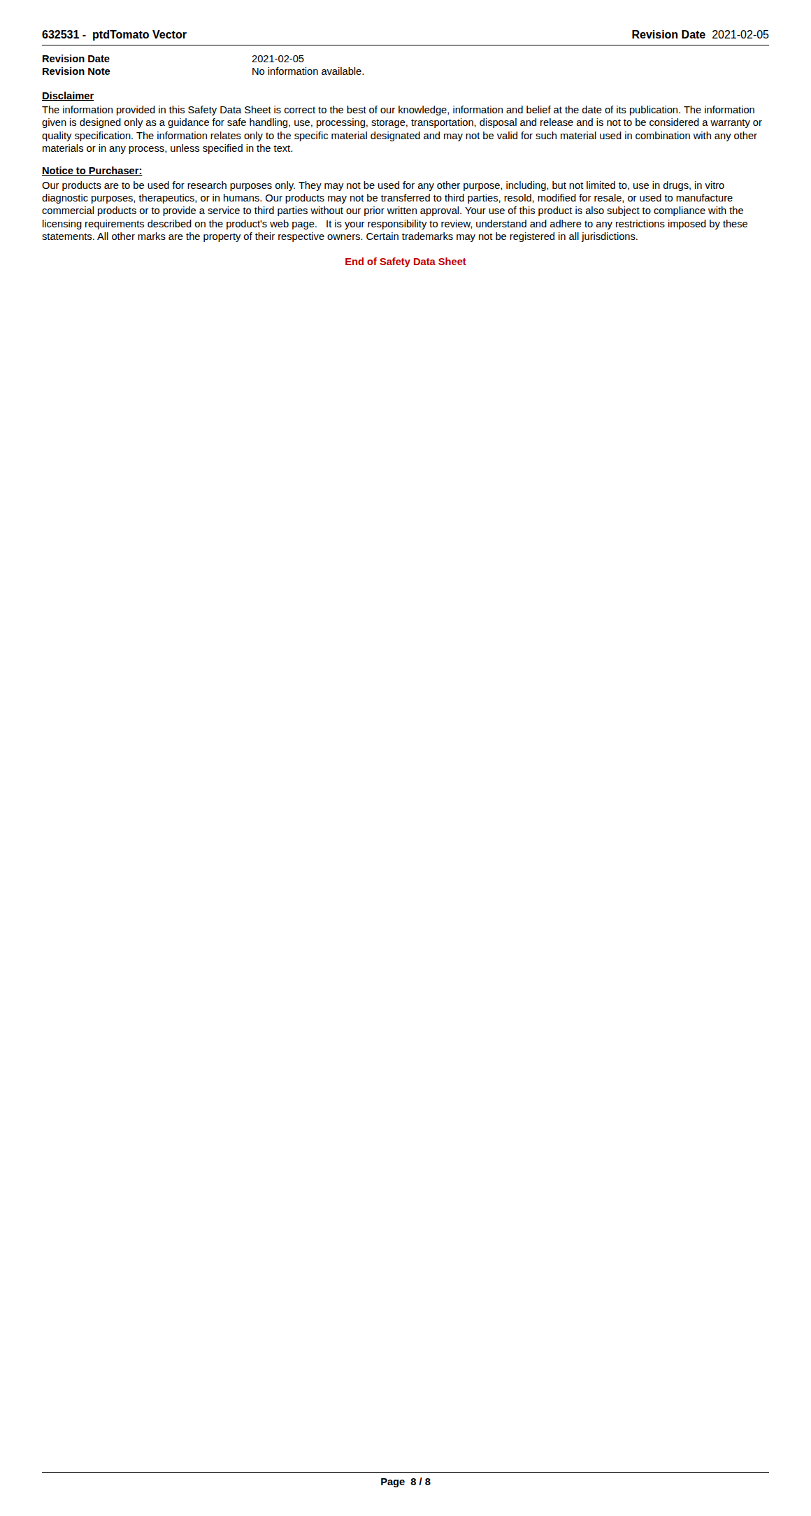632531 - ptdTomato Vector
Revision Date 2021-02-05
| Revision Date | 2021-02-05 |
| Revision Note | No information available. |
Disclaimer
The information provided in this Safety Data Sheet is correct to the best of our knowledge, information and belief at the date of its publication. The information given is designed only as a guidance for safe handling, use, processing, storage, transportation, disposal and release and is not to be considered a warranty or quality specification. The information relates only to the specific material designated and may not be valid for such material used in combination with any other materials or in any process, unless specified in the text.
Notice to Purchaser:
Our products are to be used for research purposes only. They may not be used for any other purpose, including, but not limited to, use in drugs, in vitro diagnostic purposes, therapeutics, or in humans. Our products may not be transferred to third parties, resold, modified for resale, or used to manufacture commercial products or to provide a service to third parties without our prior written approval. Your use of this product is also subject to compliance with the licensing requirements described on the product's web page. It is your responsibility to review, understand and adhere to any restrictions imposed by these statements. All other marks are the property of their respective owners. Certain trademarks may not be registered in all jurisdictions.
End of Safety Data Sheet
Page 8 / 8